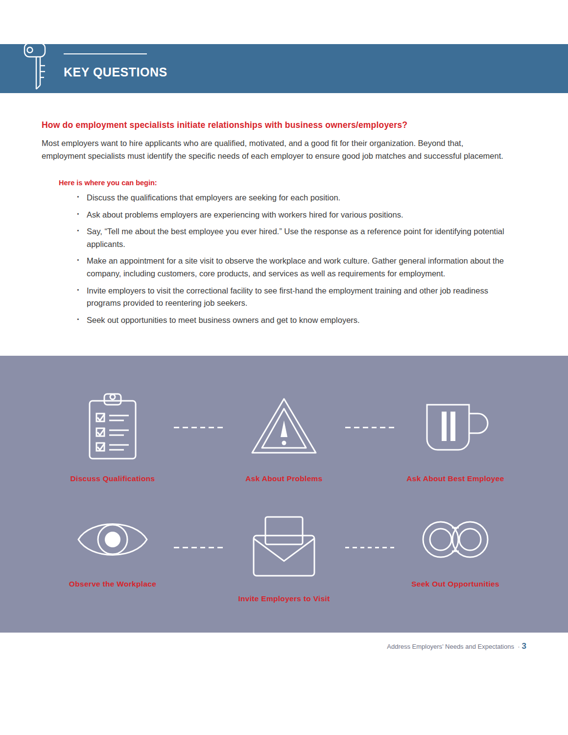Key Questions
How do employment specialists initiate relationships with business owners/employers?
Most employers want to hire applicants who are qualified, motivated, and a good fit for their organization. Beyond that, employment specialists must identify the specific needs of each employer to ensure good job matches and successful placement.
Here is where you can begin:
Discuss the qualifications that employers are seeking for each position.
Ask about problems employers are experiencing with workers hired for various positions.
Say, “Tell me about the best employee you ever hired.” Use the response as a reference point for identifying potential applicants.
Make an appointment for a site visit to observe the workplace and work culture. Gather general information about the company, including customers, core products, and services as well as requirements for employment.
Invite employers to visit the correctional facility to see first-hand the employment training and other job readiness programs provided to reentering job seekers.
Seek out opportunities to meet business owners and get to know employers.
Discuss Qualifications
Ask About Problems
Ask About Best Employee
Observe the Workplace
Invite Employers to Visit
Seek Out Opportunities
Address Employers’ Needs and Expectations ·3